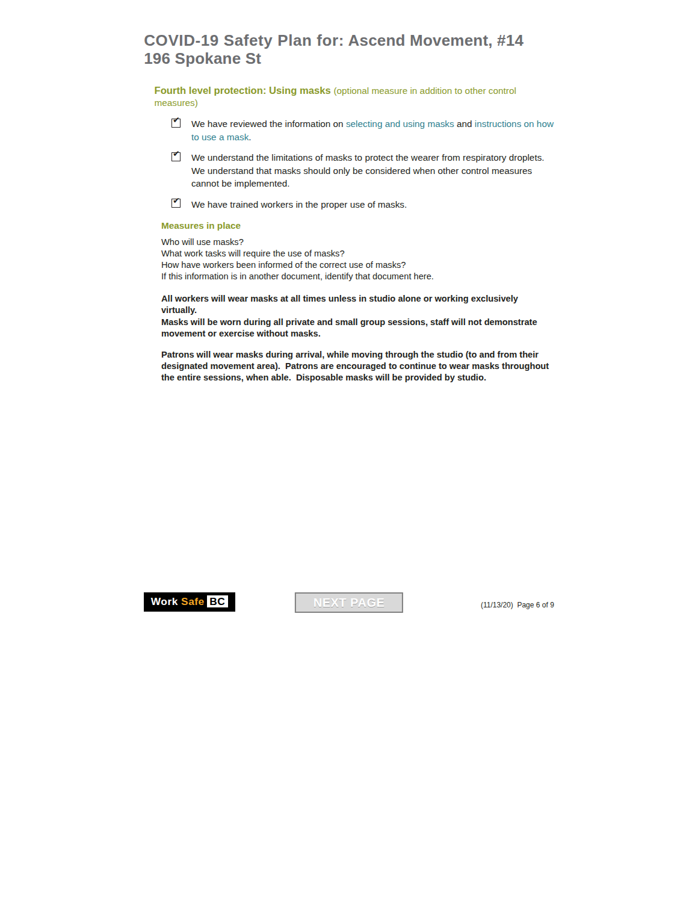COVID-19 Safety Plan for: Ascend Movement, #14 196 Spokane St
Fourth level protection: Using masks (optional measure in addition to other control measures)
We have reviewed the information on selecting and using masks and instructions on how to use a mask.
We understand the limitations of masks to protect the wearer from respiratory droplets. We understand that masks should only be considered when other control measures cannot be implemented.
We have trained workers in the proper use of masks.
Measures in place
Who will use masks?
What work tasks will require the use of masks?
How have workers been informed of the correct use of masks?
If this information is in another document, identify that document here.
All workers will wear masks at all times unless in studio alone or working exclusively virtually.
Masks will be worn during all private and small group sessions, staff will not demonstrate movement or exercise without masks.
Patrons will wear masks during arrival, while moving through the studio (to and from their designated movement area). Patrons are encouraged to continue to wear masks throughout the entire sessions, when able. Disposable masks will be provided by studio.
Work Safe BC NEXT PAGE (11/13/20) Page 6 of 9